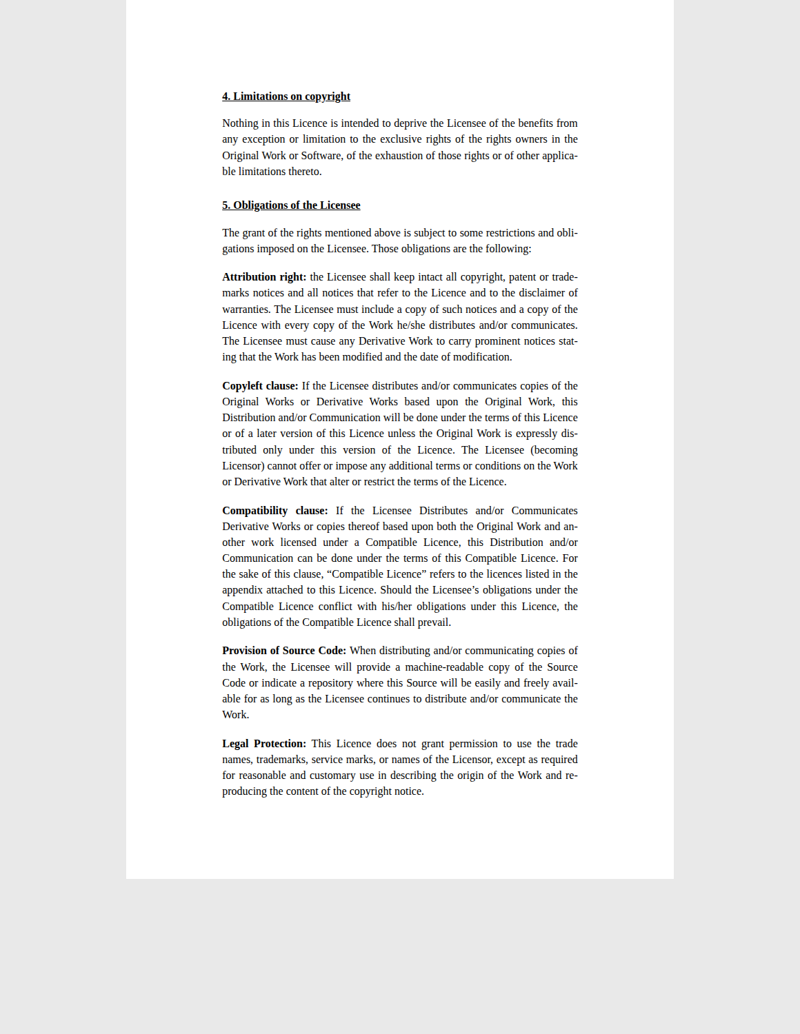4. Limitations on copyright
Nothing in this Licence is intended to deprive the Licensee of the benefits from any exception or limitation to the exclusive rights of the rights owners in the Original Work or Software, of the exhaustion of those rights or of other applicable limitations thereto.
5. Obligations of the Licensee
The grant of the rights mentioned above is subject to some restrictions and obligations imposed on the Licensee. Those obligations are the following:
Attribution right: the Licensee shall keep intact all copyright, patent or trademarks notices and all notices that refer to the Licence and to the disclaimer of warranties. The Licensee must include a copy of such notices and a copy of the Licence with every copy of the Work he/she distributes and/or communicates. The Licensee must cause any Derivative Work to carry prominent notices stating that the Work has been modified and the date of modification.
Copyleft clause: If the Licensee distributes and/or communicates copies of the Original Works or Derivative Works based upon the Original Work, this Distribution and/or Communication will be done under the terms of this Licence or of a later version of this Licence unless the Original Work is expressly distributed only under this version of the Licence. The Licensee (becoming Licensor) cannot offer or impose any additional terms or conditions on the Work or Derivative Work that alter or restrict the terms of the Licence.
Compatibility clause: If the Licensee Distributes and/or Communicates Derivative Works or copies thereof based upon both the Original Work and another work licensed under a Compatible Licence, this Distribution and/or Communication can be done under the terms of this Compatible Licence. For the sake of this clause, “Compatible Licence” refers to the licences listed in the appendix attached to this Licence. Should the Licensee’s obligations under the Compatible Licence conflict with his/her obligations under this Licence, the obligations of the Compatible Licence shall prevail.
Provision of Source Code: When distributing and/or communicating copies of the Work, the Licensee will provide a machine-readable copy of the Source Code or indicate a repository where this Source will be easily and freely available for as long as the Licensee continues to distribute and/or communicate the Work.
Legal Protection: This Licence does not grant permission to use the trade names, trademarks, service marks, or names of the Licensor, except as required for reasonable and customary use in describing the origin of the Work and reproducing the content of the copyright notice.